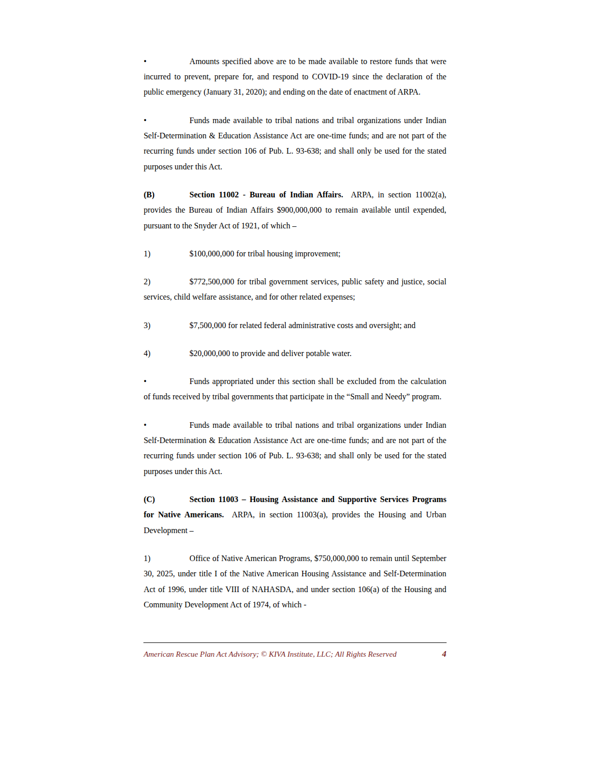• Amounts specified above are to be made available to restore funds that were incurred to prevent, prepare for, and respond to COVID-19 since the declaration of the public emergency (January 31, 2020); and ending on the date of enactment of ARPA.
• Funds made available to tribal nations and tribal organizations under Indian Self-Determination & Education Assistance Act are one-time funds; and are not part of the recurring funds under section 106 of Pub. L. 93-638; and shall only be used for the stated purposes under this Act.
(B) Section 11002 - Bureau of Indian Affairs. ARPA, in section 11002(a), provides the Bureau of Indian Affairs $900,000,000 to remain available until expended, pursuant to the Snyder Act of 1921, of which –
1) $100,000,000 for tribal housing improvement;
2) $772,500,000 for tribal government services, public safety and justice, social services, child welfare assistance, and for other related expenses;
3) $7,500,000 for related federal administrative costs and oversight; and
4) $20,000,000 to provide and deliver potable water.
• Funds appropriated under this section shall be excluded from the calculation of funds received by tribal governments that participate in the “Small and Needy” program.
• Funds made available to tribal nations and tribal organizations under Indian Self-Determination & Education Assistance Act are one-time funds; and are not part of the recurring funds under section 106 of Pub. L. 93-638; and shall only be used for the stated purposes under this Act.
(C) Section 11003 – Housing Assistance and Supportive Services Programs for Native Americans. ARPA, in section 11003(a), provides the Housing and Urban Development –
1) Office of Native American Programs, $750,000,000 to remain until September 30, 2025, under title I of the Native American Housing Assistance and Self-Determination Act of 1996, under title VIII of NAHASDA, and under section 106(a) of the Housing and Community Development Act of 1974, of which -
American Rescue Plan Act Advisory; © KIVA Institute, LLC; All Rights Reserved 4